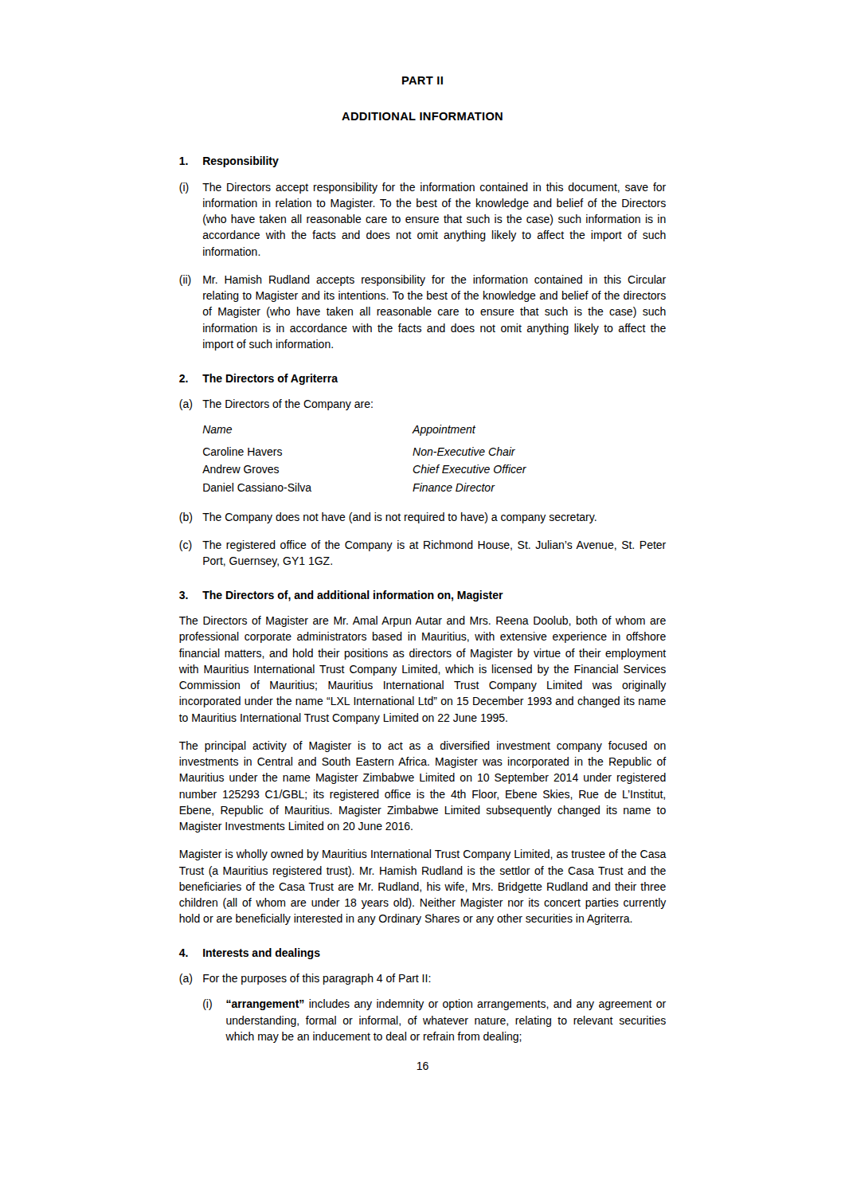PART II
ADDITIONAL INFORMATION
1. Responsibility
(i) The Directors accept responsibility for the information contained in this document, save for information in relation to Magister. To the best of the knowledge and belief of the Directors (who have taken all reasonable care to ensure that such is the case) such information is in accordance with the facts and does not omit anything likely to affect the import of such information.
(ii) Mr. Hamish Rudland accepts responsibility for the information contained in this Circular relating to Magister and its intentions. To the best of the knowledge and belief of the directors of Magister (who have taken all reasonable care to ensure that such is the case) such information is in accordance with the facts and does not omit anything likely to affect the import of such information.
2. The Directors of Agriterra
(a) The Directors of the Company are:
| Name | Appointment |
| Caroline Havers | Non-Executive Chair |
| Andrew Groves | Chief Executive Officer |
| Daniel Cassiano-Silva | Finance Director |
(b) The Company does not have (and is not required to have) a company secretary.
(c) The registered office of the Company is at Richmond House, St. Julian’s Avenue, St. Peter Port, Guernsey, GY1 1GZ.
3. The Directors of, and additional information on, Magister
The Directors of Magister are Mr. Amal Arpun Autar and Mrs. Reena Doolub, both of whom are professional corporate administrators based in Mauritius, with extensive experience in offshore financial matters, and hold their positions as directors of Magister by virtue of their employment with Mauritius International Trust Company Limited, which is licensed by the Financial Services Commission of Mauritius; Mauritius International Trust Company Limited was originally incorporated under the name “LXL International Ltd” on 15 December 1993 and changed its name to Mauritius International Trust Company Limited on 22 June 1995.
The principal activity of Magister is to act as a diversified investment company focused on investments in Central and South Eastern Africa. Magister was incorporated in the Republic of Mauritius under the name Magister Zimbabwe Limited on 10 September 2014 under registered number 125293 C1/GBL; its registered office is the 4th Floor, Ebene Skies, Rue de L’Institut, Ebene, Republic of Mauritius. Magister Zimbabwe Limited subsequently changed its name to Magister Investments Limited on 20 June 2016.
Magister is wholly owned by Mauritius International Trust Company Limited, as trustee of the Casa Trust (a Mauritius registered trust). Mr. Hamish Rudland is the settlor of the Casa Trust and the beneficiaries of the Casa Trust are Mr. Rudland, his wife, Mrs. Bridgette Rudland and their three children (all of whom are under 18 years old). Neither Magister nor its concert parties currently hold or are beneficially interested in any Ordinary Shares or any other securities in Agriterra.
4. Interests and dealings
(a) For the purposes of this paragraph 4 of Part II:
(i) “arrangement” includes any indemnity or option arrangements, and any agreement or understanding, formal or informal, of whatever nature, relating to relevant securities which may be an inducement to deal or refrain from dealing;
16